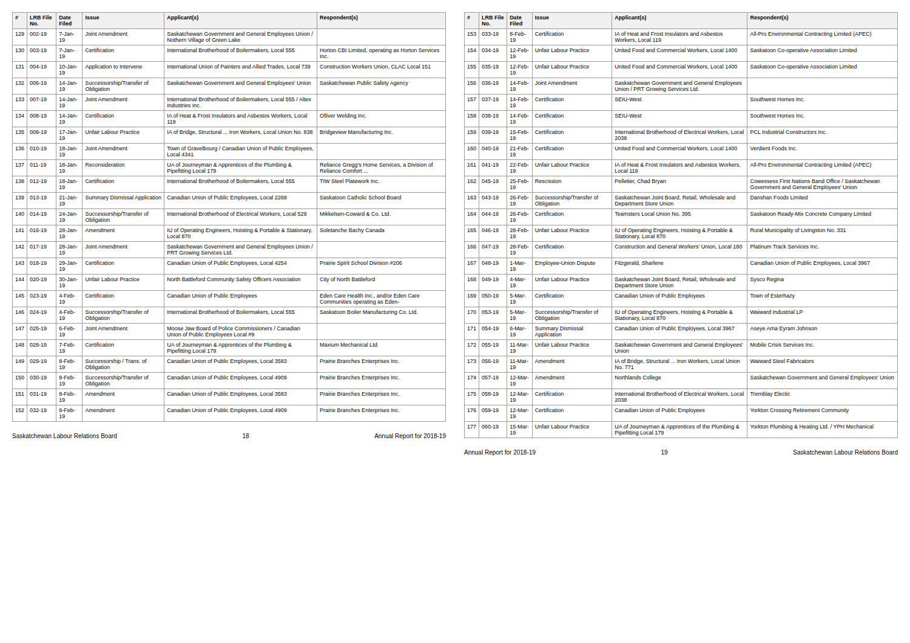| # | LRB File No. | Date Filed | Issue | Applicant(s) | Respondent(s) |
| --- | --- | --- | --- | --- | --- |
| 129 | 002-19 | 7-Jan-19 | Joint Amendment | Saskatchewan Government and General Employees Union / Nothern Village of Green Lake | |
| 130 | 003-19 | 7-Jan-19 | Certification | International Brotherhood of Boilermakers, Local 555 | Horton CBI Limited, operating as Horton Services Inc. |
| 131 | 004-19 | 10-Jan-19 | Application to Intervene | International Union of Painters and Allied Trades, Local 739 | Construction Workers Union, CLAC Local 151 |
| 132 | 006-19 | 14-Jan-19 | Successorship/Transfer of Obligation | Saskatchewan Government and General Employees' Union | Saskatchewan Public Safety Agency |
| 133 | 007-19 | 14-Jan-19 | Joint Amendment | International Brotherhood of Boilermakers, Local 555 / Altex Industries Inc. | |
| 134 | 008-19 | 14-Jan-19 | Certification | IA of Heat & Frost Insulators and Asbestos Workers, Local 119 | Olliver Welding Inc. |
| 135 | 009-19 | 17-Jan-19 | Unfair Labour Practice | IA of Bridge, Structural ... Iron Workers, Local Union No. 838 | Bridgeview Manufacturing Inc. |
| 136 | 010-19 | 18-Jan-19 | Joint Amendment | Town of Gravelbourg / Canadian Union of Public Employees, Local 4341 | |
| 137 | 011-19 | 18-Jan-19 | Reconsideration | UA of Journeyman & Apprentices of the Plumbing & Pipefitting Local 179 | Reliance Gregg's Home Services, a Division of Reliance Comfort ... |
| 138 | 012-19 | 18-Jan-19 | Certification | International Brotherhood of Boilermakers, Local 555 | TIW Steel Platework Inc. |
| 139 | 013-19 | 21-Jan-19 | Summary Dismissal Application | Canadian Union of Public Employees, Local 2268 | Saskatoon Catholic School Board |
| 140 | 014-19 | 24-Jan-19 | Successorship/Transfer of Obligation | International Brotherhood of Electrical Workers, Local 529 | Mikkelsen-Coward & Co. Ltd. |
| 141 | 016-19 | 28-Jan-19 | Amendment | IU of Operating Engineers, Hoisting & Portable & Stationary, Local 870 | Soletanche Bachy Canada |
| 142 | 017-19 | 28-Jan-19 | Joint Amendment | Saskatchewan Government and General Employees Union / PRT Growing Services Ltd. | |
| 143 | 018-19 | 29-Jan-19 | Certification | Canadian Union of Public Employees, Local 4254 | Prairie Spirit School Division #206 |
| 144 | 020-19 | 30-Jan-19 | Unfair Labour Practice | North Battleford Community Safety Officers Association | City of North Battleford |
| 145 | 023-19 | 4-Feb-19 | Certification | Canadian Union of Public Employees | Eden Care Health Inc., and/or Eden Care Communities operating as Eden- |
| 146 | 024-19 | 4-Feb-19 | Successorship/Transfer of Obligation | International Brotherhood of Boilermakers, Local 555 | Saskatoon Boiler Manufacturing Co. Ltd. |
| 147 | 025-19 | 6-Feb-19 | Joint Amendment | Moose Jaw Board of Police Commissioners / Canadian Union of Public Employees Local #9 | |
| 148 | 028-19 | 7-Feb-19 | Certification | UA of Journeyman & Apprentices of the Plumbing & Pipefitting Local 179 | Maxium Mechanical Ltd. |
| 149 | 029-19 | 8-Feb-19 | Successorship / Trans. of Obligation | Canadian Union of Public Employees, Local 3583 | Prairie Branches Enterprises Inc. |
| 150 | 030-19 | 8-Feb-19 | Successorship/Transfer of Obligation | Canadian Union of Public Employees, Local 4909 | Prairie Branches Enterprises Inc. |
| 151 | 031-19 | 8-Feb-19 | Amendment | Canadian Union of Public Employees, Local 3583 | Prairie Branches Enterprises Inc. |
| 152 | 032-19 | 8-Feb-19 | Amendment | Canadian Union of Public Employees, Local 4909 | Prairie Branches Enterprises Inc. |
Saskatchewan Labour Relations Board 18 Annual Report for 2018-19
| # | LRB File No. | Date Filed | Issue | Applicant(s) | Respondent(s) |
| --- | --- | --- | --- | --- | --- |
| 153 | 033-19 | 8-Feb-19 | Certification | IA of Heat and Frost Insulators and Asbestos Workers, Local 119 | All-Pro Environmental Contracting Limited (APEC) |
| 154 | 034-19 | 12-Feb-19 | Unfair Labour Practice | United Food and Commercial Workers, Local 1400 | Saskatoon Co-operative Association Limited |
| 155 | 035-19 | 12-Feb-19 | Unfair Labour Practice | United Food and Commercial Workers, Local 1400 | Saskatoon Co-operative Association Limited |
| 156 | 036-19 | 14-Feb-19 | Joint Amendment | Saskatchewan Government and General Employees Union / PRT Growing Services Ltd. | |
| 157 | 037-19 | 14-Feb-19 | Certification | SEIU-West | Southwest Homes Inc. |
| 158 | 038-19 | 14-Feb-19 | Certification | SEIU-West | Southwest Homes Inc. |
| 159 | 039-19 | 15-Feb-19 | Certification | International Brotherhood of Electrical Workers, Local 2038 | PCL Industrial Constructors Inc. |
| 160 | 040-19 | 21-Feb-19 | Certification | United Food and Commercial Workers, Local 1400 | Verdient Foods Inc. |
| 161 | 041-19 | 22-Feb-19 | Unfair Labour Practice | IA of Heat & Frost Insulators and Asbestos Workers, Local 119 | All-Pro Environmental Contracting Limited (APEC) |
| 162 | 045-19 | 25-Feb-19 | Rescission | Pelletier, Chad Bryan | Cowessess First Nations Band Office / Saskatchewan Government and General Employees' Union |
| 163 | 043-19 | 26-Feb-19 | Successorship/Transfer of Obligation | Saskatchewan Joint Board, Retail, Wholesale and Department Store Union | Danshan Foods Limited |
| 164 | 044-19 | 26-Feb-19 | Certification | Teamsters Local Union No. 395 | Saskatoon Ready-Mix Concrete Company Limited |
| 165 | 046-19 | 28-Feb-19 | Unfair Labour Practice | IU of Operating Engineers, Hoisting & Portable & Stationary, Local 870 | Rural Municipality of Livingston No. 331 |
| 166 | 047-19 | 28-Feb-19 | Certification | Construction and General Workers' Union, Local 180 | Platinum Track Services Inc. |
| 167 | 048-19 | 1-Mar-19 | Employee-Union Dispute | Fitzgerald, Sharlene | Canadian Union of Public Employees, Local 3967 |
| 168 | 049-19 | 4-Mar-19 | Unfair Labour Practice | Saskatchewan Joint Board, Retail, Wholesale and Department Store Union | Sysco Regina |
| 169 | 050-19 | 5-Mar-19 | Certification | Canadian Union of Public Employees | Town of Esterhazy |
| 170 | 053-19 | 5-Mar-19 | Successorship/Transfer of Obligation | IU of Operating Engineers, Hoisting & Portable & Stationary, Local 870 | Waiward Industrial LP |
| 171 | 054-19 | 6-Mar-19 | Summary Dismissal Application | Canadian Union of Public Employees, Local 3967 | Aseye Ama Eyram Johnson |
| 172 | 055-19 | 11-Mar-19 | Unfair Labour Practice | Saskatchewan Government and General Employees' Union | Mobile Crisis Services Inc. |
| 173 | 056-19 | 11-Mar-19 | Amendment | IA of Bridge, Structural ... Iron Workers, Local Union No. 771 | Waiward Steel Fabricators |
| 174 | 057-19 | 12-Mar-19 | Amendment | Northlands College | Saskatchewan Government and General Employees' Union |
| 175 | 058-19 | 12-Mar-19 | Certification | International Brotherhood of Electrical Workers, Local 2038 | Tremblay Electic |
| 176 | 059-19 | 12-Mar-19 | Certification | Canadian Union of Public Employees | Yorkton Crossing Retirement Community |
| 177 | 060-19 | 15-Mar-19 | Unfair Labour Practice | UA of Journeyman & Apprentices of the Plumbing & Pipefitting Local 179 | Yorkton Plumbing & Heating Ltd. / YPH Mechanical |
Annual Report for 2018-19 19 Saskatchewan Labour Relations Board